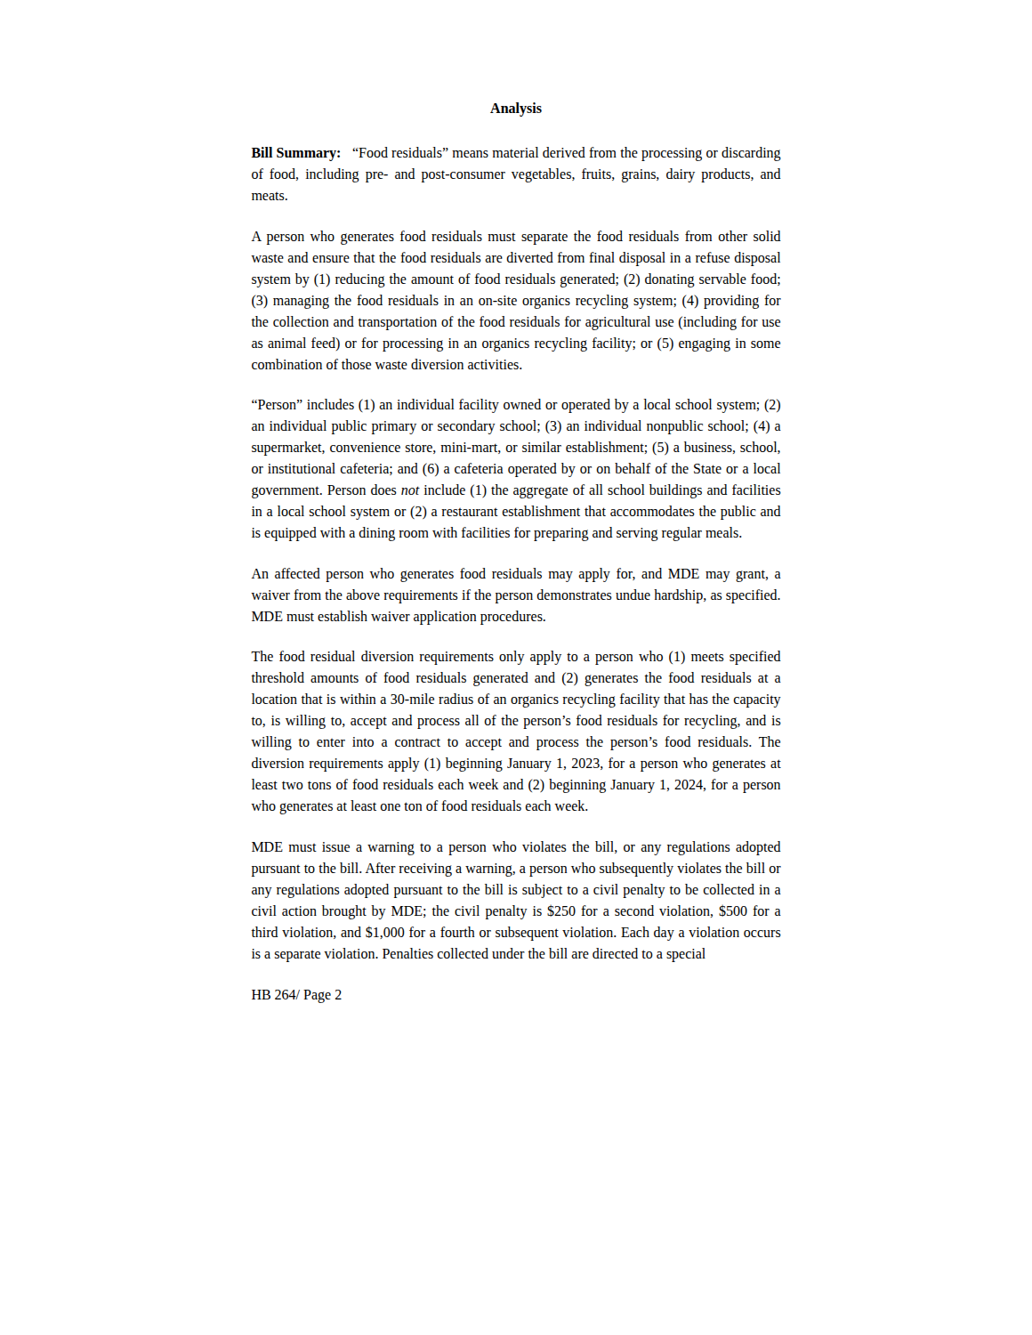Analysis
Bill Summary: “Food residuals” means material derived from the processing or discarding of food, including pre- and post-consumer vegetables, fruits, grains, dairy products, and meats.
A person who generates food residuals must separate the food residuals from other solid waste and ensure that the food residuals are diverted from final disposal in a refuse disposal system by (1) reducing the amount of food residuals generated; (2) donating servable food; (3) managing the food residuals in an on-site organics recycling system; (4) providing for the collection and transportation of the food residuals for agricultural use (including for use as animal feed) or for processing in an organics recycling facility; or (5) engaging in some combination of those waste diversion activities.
“Person” includes (1) an individual facility owned or operated by a local school system; (2) an individual public primary or secondary school; (3) an individual nonpublic school; (4) a supermarket, convenience store, mini-mart, or similar establishment; (5) a business, school, or institutional cafeteria; and (6) a cafeteria operated by or on behalf of the State or a local government. Person does not include (1) the aggregate of all school buildings and facilities in a local school system or (2) a restaurant establishment that accommodates the public and is equipped with a dining room with facilities for preparing and serving regular meals.
An affected person who generates food residuals may apply for, and MDE may grant, a waiver from the above requirements if the person demonstrates undue hardship, as specified. MDE must establish waiver application procedures.
The food residual diversion requirements only apply to a person who (1) meets specified threshold amounts of food residuals generated and (2) generates the food residuals at a location that is within a 30-mile radius of an organics recycling facility that has the capacity to, is willing to, accept and process all of the person’s food residuals for recycling, and is willing to enter into a contract to accept and process the person’s food residuals. The diversion requirements apply (1) beginning January 1, 2023, for a person who generates at least two tons of food residuals each week and (2) beginning January 1, 2024, for a person who generates at least one ton of food residuals each week.
MDE must issue a warning to a person who violates the bill, or any regulations adopted pursuant to the bill. After receiving a warning, a person who subsequently violates the bill or any regulations adopted pursuant to the bill is subject to a civil penalty to be collected in a civil action brought by MDE; the civil penalty is $250 for a second violation, $500 for a third violation, and $1,000 for a fourth or subsequent violation. Each day a violation occurs is a separate violation. Penalties collected under the bill are directed to a special
HB 264/ Page 2